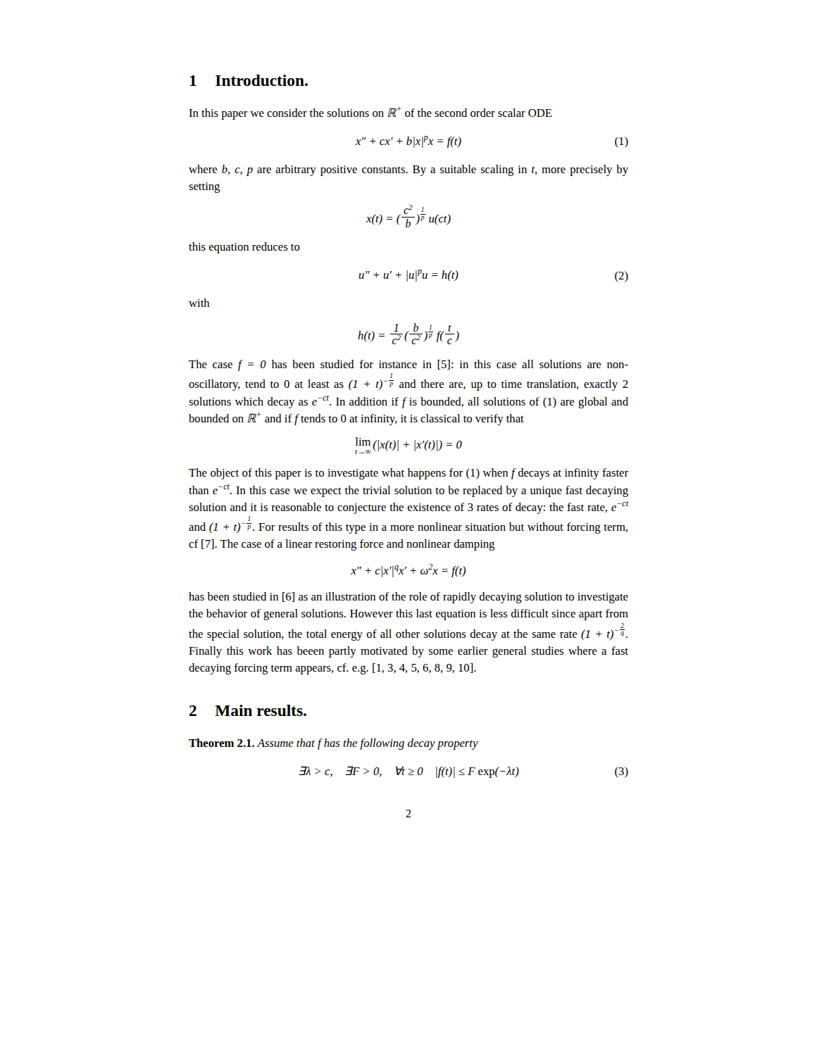1 Introduction.
In this paper we consider the solutions on ℝ+ of the second order scalar ODE
x″ + cx′ + b|x|px = f(t) (1)
where b, c, p are arbitrary positive constants. By a suitable scaling in t, more precisely by setting
x(t) = (c2 b)1 p u(ct)
this equation reduces to
u″ + u′ + |u|pu = h(t) (2)
with
h(t) = 1 c2(bc2)1 p f(tc)
The case f = 0 has been studied for instance in [5]: in this case all solutions are non-oscillatory, tend to 0 at least as (1 + t)−1 p and there are, up to time translation, exactly 2 solutions which decay as e−ct. In addition if f is bounded, all solutions of (1) are global and bounded on ℝ+ and if f tends to 0 at infinity, it is classical to verify that
lim t→∞(|x(t)| + |x′(t)|) = 0
The object of this paper is to investigate what happens for (1) when f decays at infinity faster than e−ct. In this case we expect the trivial solution to be replaced by a unique fast decaying solution and it is reasonable to conjecture the existence of 3 rates of decay: the fast rate, e−ct and (1 + t)−1 p. For results of this type in a more nonlinear situation but without forcing term, cf [7]. The case of a linear restoring force and nonlinear damping
x″ + c|x′|qx′ + ω2x = f(t)
has been studied in [6] as an illustration of the role of rapidly decaying solution to investigate the behavior of general solutions. However this last equation is less difficult since apart from the special solution, the total energy of all other solutions decay at the same rate (1 + t)−2 q. Finally this work has beeen partly motivated by some earlier general studies where a fast decaying forcing term appears, cf. e.g. [1, 3, 4, 5, 6, 8, 9, 10].
2 Main results.
Theorem 2.1. Assume that f has the following decay property
∃λ > c, ∃F > 0, ∀t ≥ 0 |f(t)| ≤ F exp(−λt) (3)
2